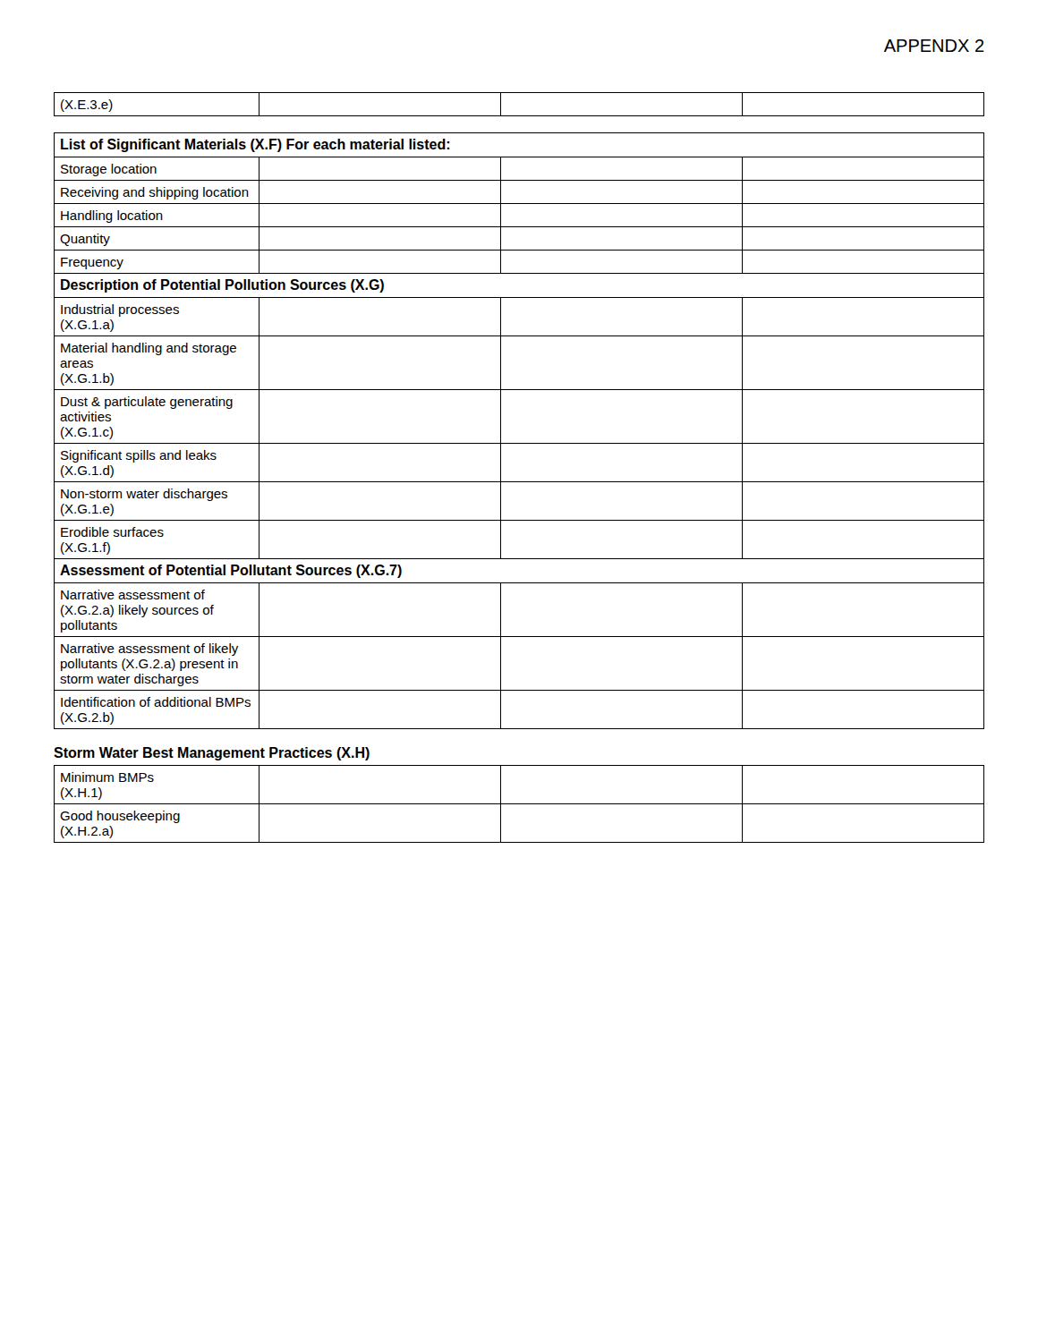APPENDX 2
| (X.E.3.e) | | | |
| List of Significant Materials (X.F) For each material listed: |
| Storage location | | | |
| Receiving and shipping location | | | |
| Handling location | | | |
| Quantity | | | |
| Frequency | | | |
| Description of Potential Pollution Sources (X.G) |
| Industrial processes (X.G.1.a) | | | |
| Material handling and storage areas (X.G.1.b) | | | |
| Dust & particulate generating activities (X.G.1.c) | | | |
| Significant spills and leaks (X.G.1.d) | | | |
| Non-storm water discharges (X.G.1.e) | | | |
| Erodible surfaces (X.G.1.f) | | | |
| Assessment of Potential Pollutant Sources (X.G.7) |
| Narrative assessment of (X.G.2.a) likely sources of pollutants | | | |
| Narrative assessment of likely pollutants (X.G.2.a) present in storm water discharges | | | |
| Identification of additional BMPs (X.G.2.b) | | | |
Storm Water Best Management Practices (X.H)
| Minimum BMPs (X.H.1) | | | |
| Good housekeeping (X.H.2.a) | | | |